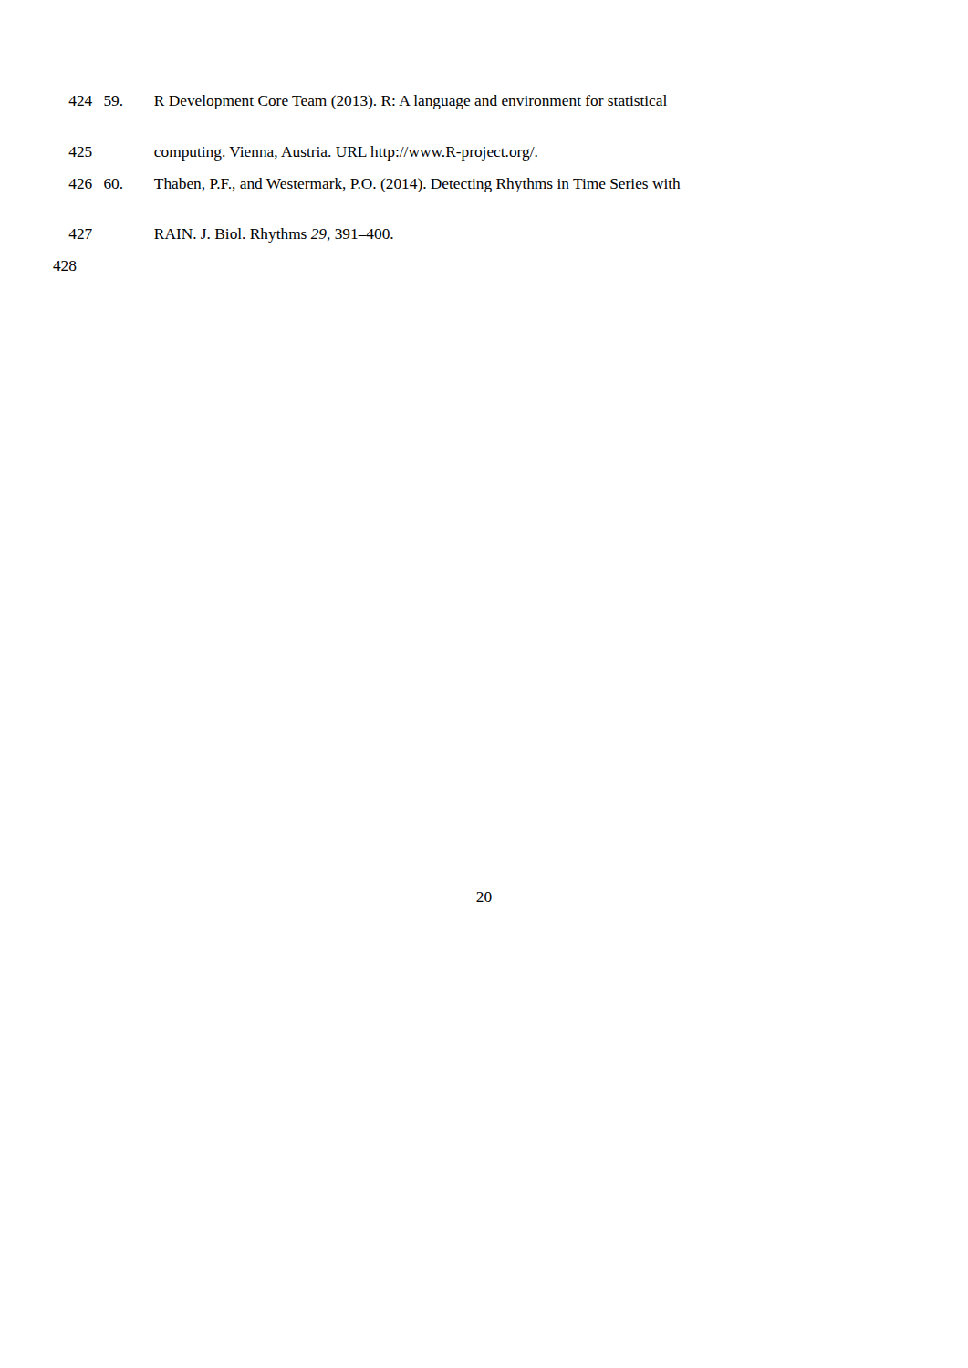424 59. R Development Core Team (2013). R: A language and environment for statistical
425 computing. Vienna, Austria. URL http://www.R-project.org/.
426 60. Thaben, P.F., and Westermark, P.O. (2014). Detecting Rhythms in Time Series with
427 RAIN. J. Biol. Rhythms 29, 391–400.
428
20